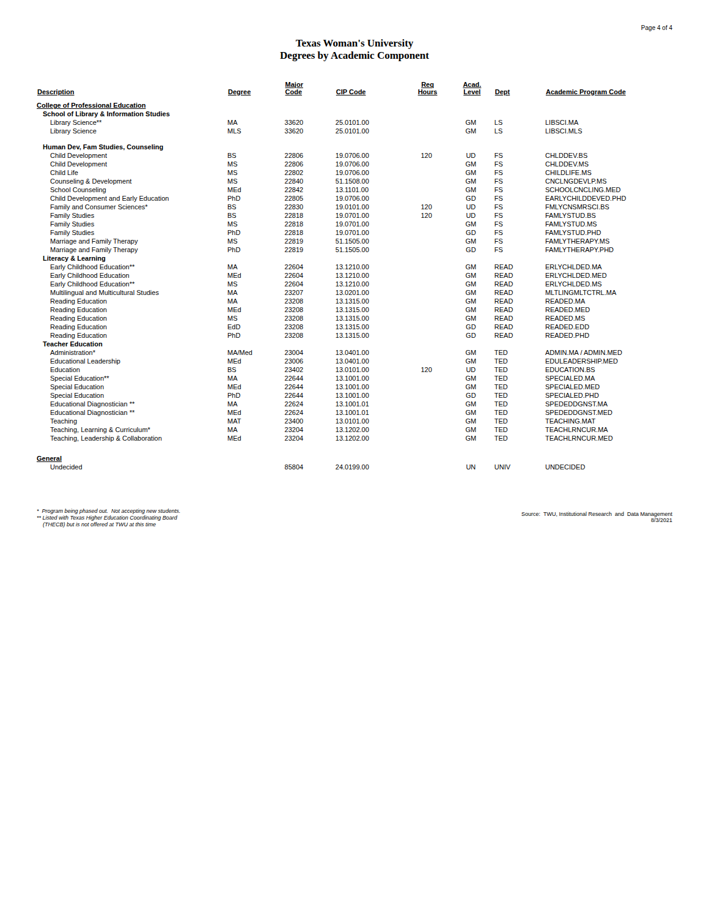Page 4 of 4
Texas Woman's University
Degrees by Academic Component
| Description | Degree | Major Code | CIP Code | Req Hours | Acad. Level | Dept | Academic Program Code |
| --- | --- | --- | --- | --- | --- | --- | --- |
| College of Professional Education |
| School of Library & Information Studies |
| Library Science** | MA | 33620 | 25.0101.00 | | GM | LS | LIBSCI.MA |
| Library Science | MLS | 33620 | 25.0101.00 | | GM | LS | LIBSCI.MLS |
| Human Dev, Fam Studies, Counseling |
| Child Development | BS | 22806 | 19.0706.00 | 120 | UD | FS | CHLDDEV.BS |
| Child Development | MS | 22806 | 19.0706.00 | | GM | FS | CHLDDEV.MS |
| Child Life | MS | 22802 | 19.0706.00 | | GM | FS | CHILDLIFE.MS |
| Counseling & Development | MS | 22840 | 51.1508.00 | | GM | FS | CNCLNGDEVLP.MS |
| School Counseling | MEd | 22842 | 13.1101.00 | | GM | FS | SCHOOLCNCLING.MED |
| Child Development and Early Education | PhD | 22805 | 19.0706.00 | | GD | FS | EARLYCHILDDEVED.PHD |
| Family and Consumer Sciences* | BS | 22830 | 19.0101.00 | 120 | UD | FS | FMLYCNSMRSCI.BS |
| Family Studies | BS | 22818 | 19.0701.00 | 120 | UD | FS | FAMLYSTUD.BS |
| Family Studies | MS | 22818 | 19.0701.00 | | GM | FS | FAMLYSTUD.MS |
| Family Studies | PhD | 22818 | 19.0701.00 | | GD | FS | FAMLYSTUD.PHD |
| Marriage and Family Therapy | MS | 22819 | 51.1505.00 | | GM | FS | FAMLYTHERAPY.MS |
| Marriage and Family Therapy | PhD | 22819 | 51.1505.00 | | GD | FS | FAMLYTHERAPY.PHD |
| Literacy & Learning |
| Early Childhood Education** | MA | 22604 | 13.1210.00 | | GM | READ | ERLYCHLDED.MA |
| Early Childhood Education | MEd | 22604 | 13.1210.00 | | GM | READ | ERLYCHLDED.MED |
| Early Childhood Education** | MS | 22604 | 13.1210.00 | | GM | READ | ERLYCHLDED.MS |
| Multilingual and Multicultural Studies | MA | 23207 | 13.0201.00 | | GM | READ | MLTLINGMLTCTRL.MA |
| Reading Education | MA | 23208 | 13.1315.00 | | GM | READ | READED.MA |
| Reading Education | MEd | 23208 | 13.1315.00 | | GM | READ | READED.MED |
| Reading Education | MS | 23208 | 13.1315.00 | | GM | READ | READED.MS |
| Reading Education | EdD | 23208 | 13.1315.00 | | GD | READ | READED.EDD |
| Reading Education | PhD | 23208 | 13.1315.00 | | GD | READ | READED.PHD |
| Teacher Education |
| Administration* | MA/Med | 23004 | 13.0401.00 | | GM | TED | ADMIN.MA / ADMIN.MED |
| Educational Leadership | MEd | 23006 | 13.0401.00 | | GM | TED | EDULEADERSHIP.MED |
| Education | BS | 23402 | 13.0101.00 | 120 | UD | TED | EDUCATION.BS |
| Special Education** | MA | 22644 | 13.1001.00 | | GM | TED | SPECIALED.MA |
| Special Education | MEd | 22644 | 13.1001.00 | | GM | TED | SPECIALED.MED |
| Special Education | PhD | 22644 | 13.1001.00 | | GD | TED | SPECIALED.PHD |
| Educational Diagnostician ** | MA | 22624 | 13.1001.01 | | GM | TED | SPEDEDDGNST.MA |
| Educational Diagnostician ** | MEd | 22624 | 13.1001.01 | | GM | TED | SPEDEDDGNST.MED |
| Teaching | MAT | 23400 | 13.0101.00 | | GM | TED | TEACHING.MAT |
| Teaching, Learning & Curriculum* | MA | 23204 | 13.1202.00 | | GM | TED | TEACHLRNCUR.MA |
| Teaching, Leadership & Collaboration | MEd | 23204 | 13.1202.00 | | GM | TED | TEACHLRNCUR.MED |
| General |
| Undecided | | 85804 | 24.0199.00 | | UN | UNIV | UNDECIDED |
* Program being phased out. Not accepting new students.
** Listed with Texas Higher Education Coordinating Board
(THECB) but is not offered at TWU at this time
Source: TWU, Institutional Research and Data Management
8/3/2021